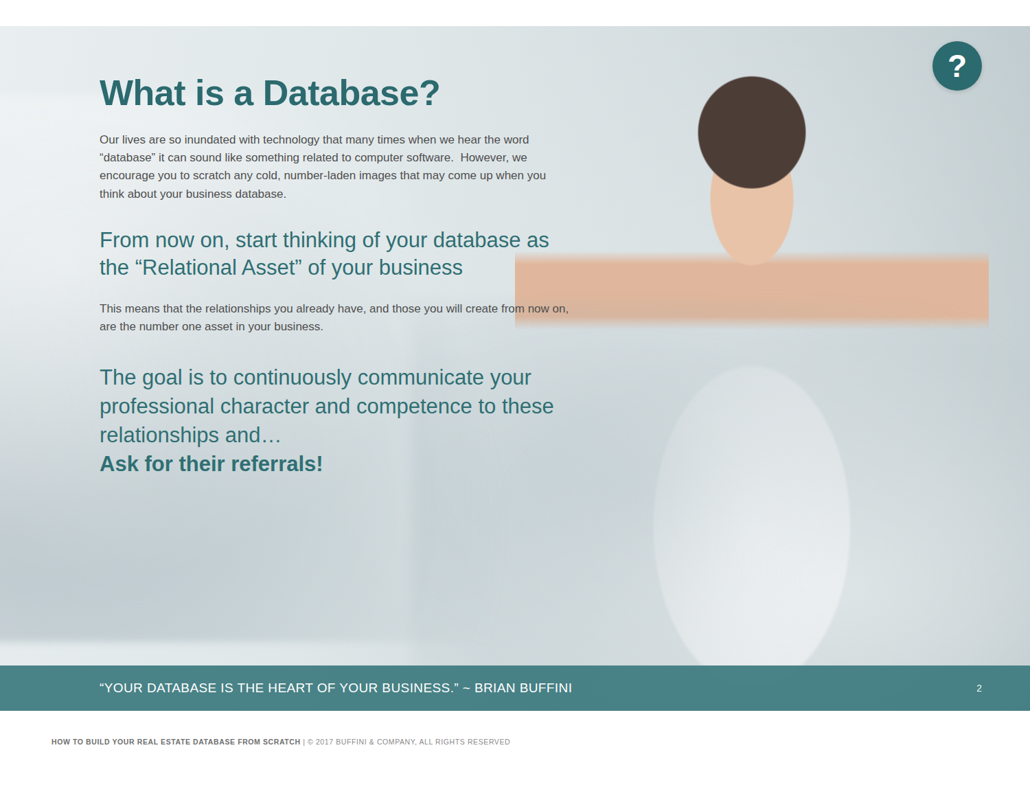?
What is a Database?
Our lives are so inundated with technology that many times when we hear the word “database” it can sound like something related to computer software. However, we encourage you to scratch any cold, number-laden images that may come up when you think about your business database.
From now on, start thinking of your database as the “Relational Asset” of your business
This means that the relationships you already have, and those you will create from now on, are the number one asset in your business.
The goal is to continuously communicate your professional character and competence to these relationships and… Ask for their referrals!
“Your database is the heart of your business.” ~ Brian Buffini
2
How to build your real estate database from scratch | © 2017 Buffini & Company, all rights reserved